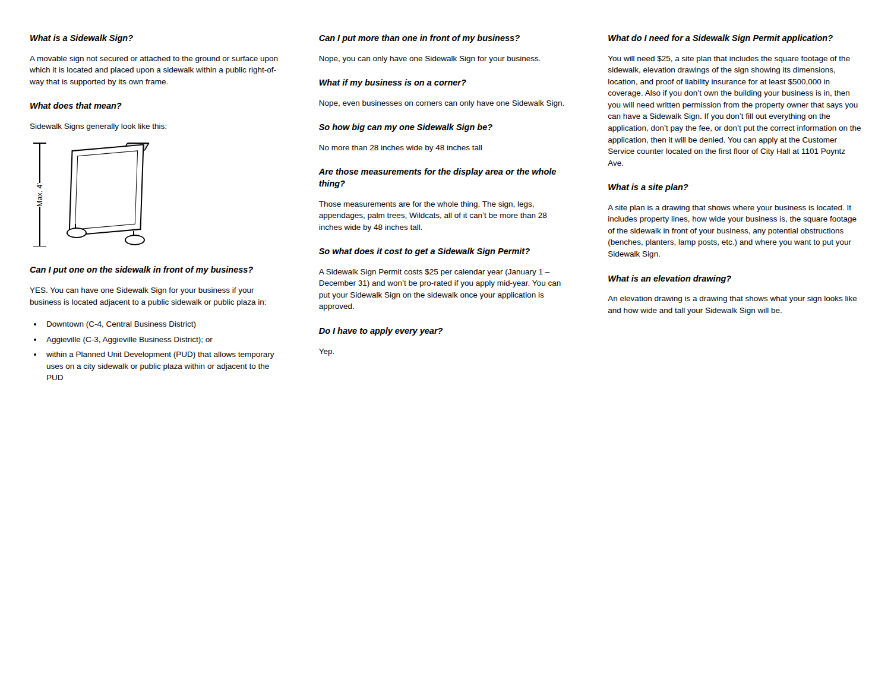What is a Sidewalk Sign?
A movable sign not secured or attached to the ground or surface upon which it is located and placed upon a sidewalk within a public right-of-way that is supported by its own frame.
What does that mean?
Sidewalk Signs generally look like this:
Max. 4'
Can I put one on the sidewalk in front of my business?
YES. You can have one Sidewalk Sign for your business if your business is located adjacent to a public sidewalk or public plaza in:
Downtown (C-4, Central Business District)
Aggieville (C-3, Aggieville Business District); or
within a Planned Unit Development (PUD) that allows temporary uses on a city sidewalk or public plaza within or adjacent to the PUD
Can I put more than one in front of my business?
Nope, you can only have one Sidewalk Sign for your business.
What if my business is on a corner?
Nope, even businesses on corners can only have one Sidewalk Sign.
So how big can my one Sidewalk Sign be?
No more than 28 inches wide by 48 inches tall
Are those measurements for the display area or the whole thing?
Those measurements are for the whole thing. The sign, legs, appendages, palm trees, Wildcats, all of it can’t be more than 28 inches wide by 48 inches tall.
So what does it cost to get a Sidewalk Sign Permit?
A Sidewalk Sign Permit costs $25 per calendar year (January 1 – December 31) and won’t be pro-rated if you apply mid-year. You can put your Sidewalk Sign on the sidewalk once your application is approved.
Do I have to apply every year?
Yep.
What do I need for a Sidewalk Sign Permit application?
You will need $25, a site plan that includes the square footage of the sidewalk, elevation drawings of the sign showing its dimensions, location, and proof of liability insurance for at least $500,000 in coverage. Also if you don’t own the building your business is in, then you will need written permission from the property owner that says you can have a Sidewalk Sign. If you don’t fill out everything on the application, don’t pay the fee, or don’t put the correct information on the application, then it will be denied. You can apply at the Customer Service counter located on the first floor of City Hall at 1101 Poyntz Ave.
What is a site plan?
A site plan is a drawing that shows where your business is located. It includes property lines, how wide your business is, the square footage of the sidewalk in front of your business, any potential obstructions (benches, planters, lamp posts, etc.) and where you want to put your Sidewalk Sign.
What is an elevation drawing?
An elevation drawing is a drawing that shows what your sign looks like and how wide and tall your Sidewalk Sign will be.